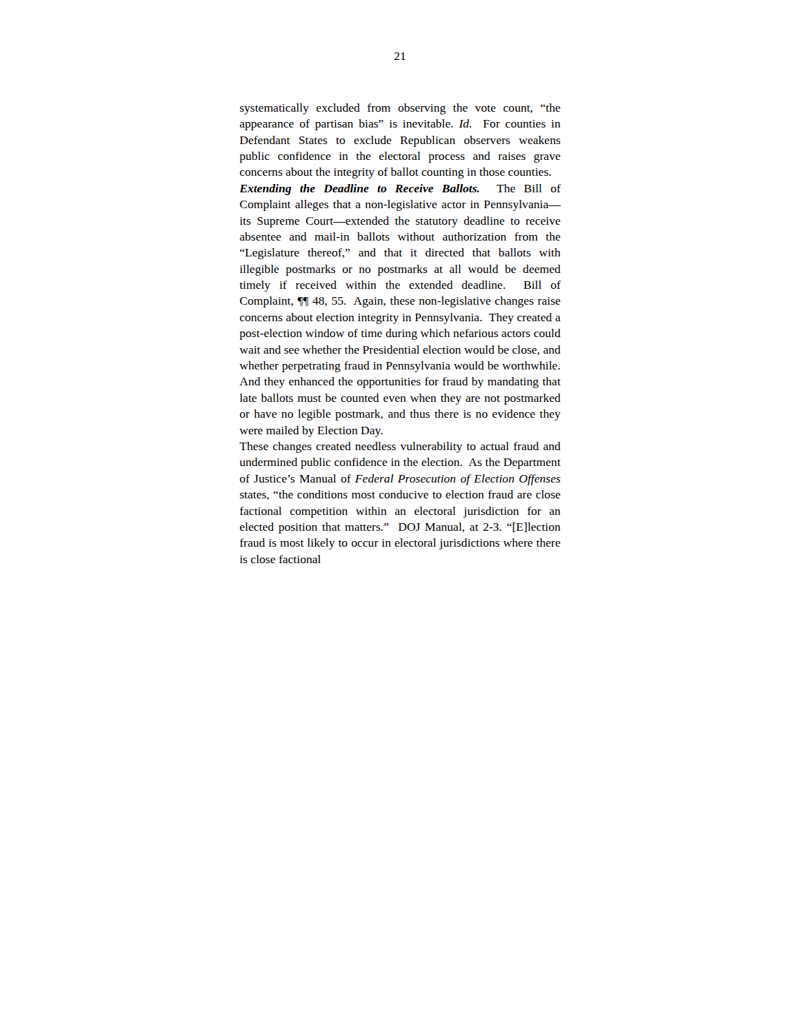21
systematically excluded from observing the vote count, “the appearance of partisan bias” is inevitable. Id. For counties in Defendant States to exclude Republican observers weakens public confidence in the electoral process and raises grave concerns about the integrity of ballot counting in those counties.
Extending the Deadline to Receive Ballots. The Bill of Complaint alleges that a non-legislative actor in Pennsylvania—its Supreme Court—extended the statutory deadline to receive absentee and mail-in ballots without authorization from the “Legislature thereof,” and that it directed that ballots with illegible postmarks or no postmarks at all would be deemed timely if received within the extended deadline. Bill of Complaint, ¶¶ 48, 55. Again, these non-legislative changes raise concerns about election integrity in Pennsylvania. They created a post-election window of time during which nefarious actors could wait and see whether the Presidential election would be close, and whether perpetrating fraud in Pennsylvania would be worthwhile. And they enhanced the opportunities for fraud by mandating that late ballots must be counted even when they are not postmarked or have no legible postmark, and thus there is no evidence they were mailed by Election Day.
These changes created needless vulnerability to actual fraud and undermined public confidence in the election. As the Department of Justice’s Manual of Federal Prosecution of Election Offenses states, “the conditions most conducive to election fraud are close factional competition within an electoral jurisdiction for an elected position that matters.” DOJ Manual, at 2-3. “[E]lection fraud is most likely to occur in electoral jurisdictions where there is close factional